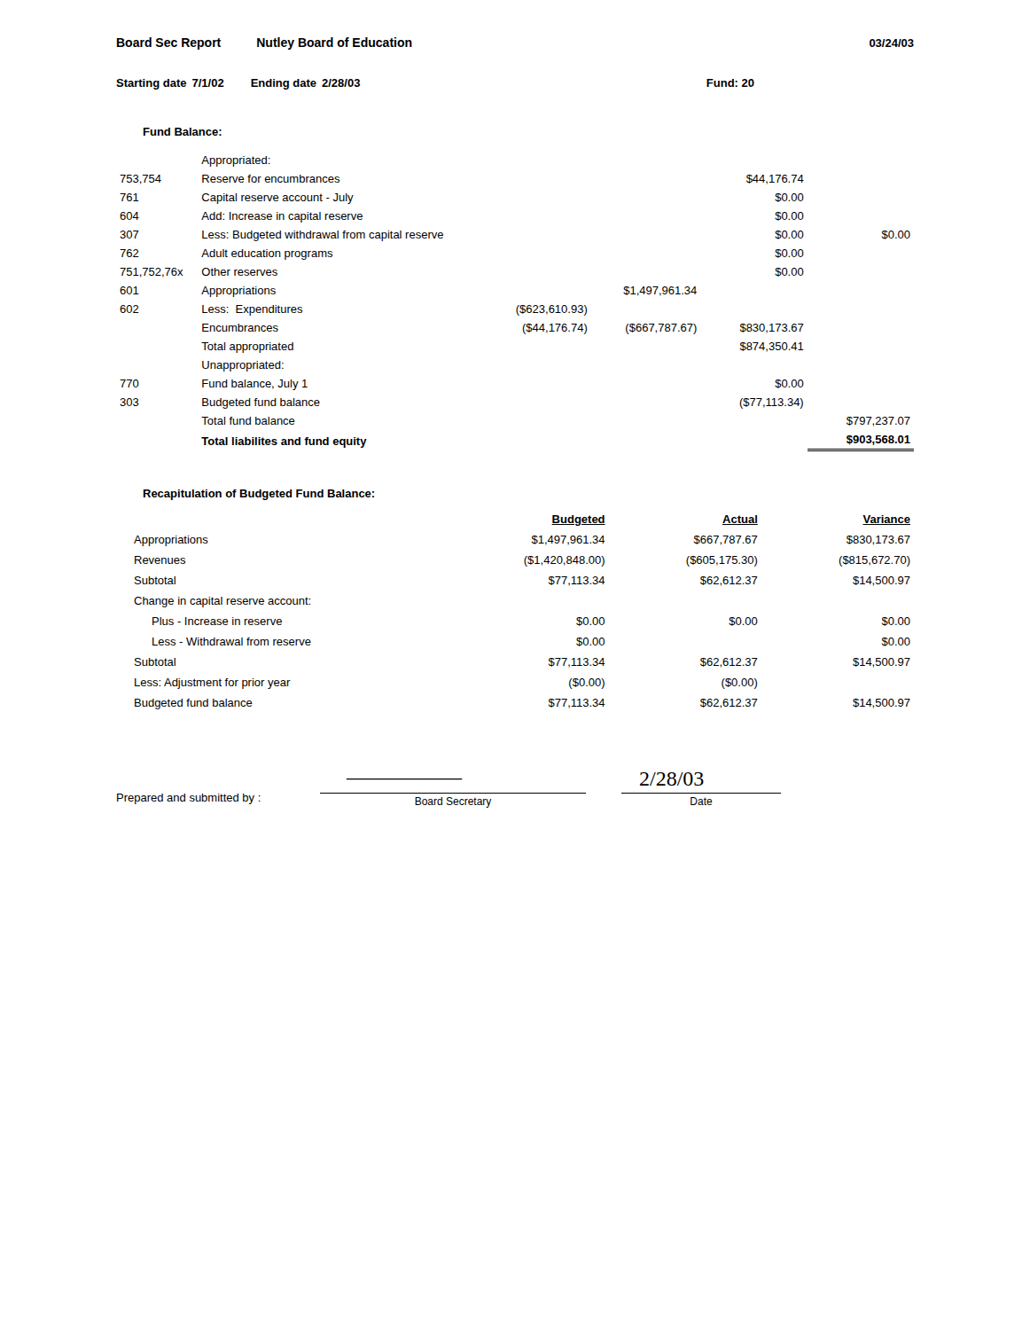Board Sec Report Nutley Board of Education 03/24/03
Starting date 7/1/02 Ending date 2/28/03 Fund: 20
Fund Balance:
| | Appropriated: | | | | |
| 753,754 | Reserve for encumbrances | | | $44,176.74 | |
| 761 | Capital reserve account - July | | | $0.00 | |
| 604 | Add: Increase in capital reserve | | | $0.00 | |
| 307 | Less: Budgeted withdrawal from capital reserve | | | $0.00 | $0.00 |
| 762 | Adult education programs | | | $0.00 | |
| 751,752,76x | Other reserves | | | $0.00 | |
| 601 | Appropriations | | $1,497,961.34 | | |
| 602 | Less: Expenditures | ($623,610.93) | | | |
| | Encumbrances | ($44,176.74) | ($667,787.67) | $830,173.67 | |
| | Total appropriated | | | $874,350.41 | |
| | Unappropriated: | | | | |
| 770 | Fund balance, July 1 | | | $0.00 | |
| 303 | Budgeted fund balance | | | ($77,113.34) | |
| | Total fund balance | | | | $797,237.07 |
| | Total liabilites and fund equity | | | | $903,568.01 |
Recapitulation of Budgeted Fund Balance:
| | Budgeted | Actual | Variance |
| Appropriations | $1,497,961.34 | $667,787.67 | $830,173.67 |
| Revenues | ($1,420,848.00) | ($605,175.30) | ($815,672.70) |
| Subtotal | $77,113.34 | $62,612.37 | $14,500.97 |
| Change in capital reserve account: | | | |
| Plus - Increase in reserve | $0.00 | $0.00 | $0.00 |
| Less - Withdrawal from reserve | $0.00 | | $0.00 |
| Subtotal | $77,113.34 | $62,612.37 | $14,500.97 |
| Less: Adjustment for prior year | ($0.00) | ($0.00) | |
| Budgeted fund balance | $77,113.34 | $62,612.37 | $14,500.97 |
Prepared and submitted by :
—————
2/28/03
Board Secretary
Date